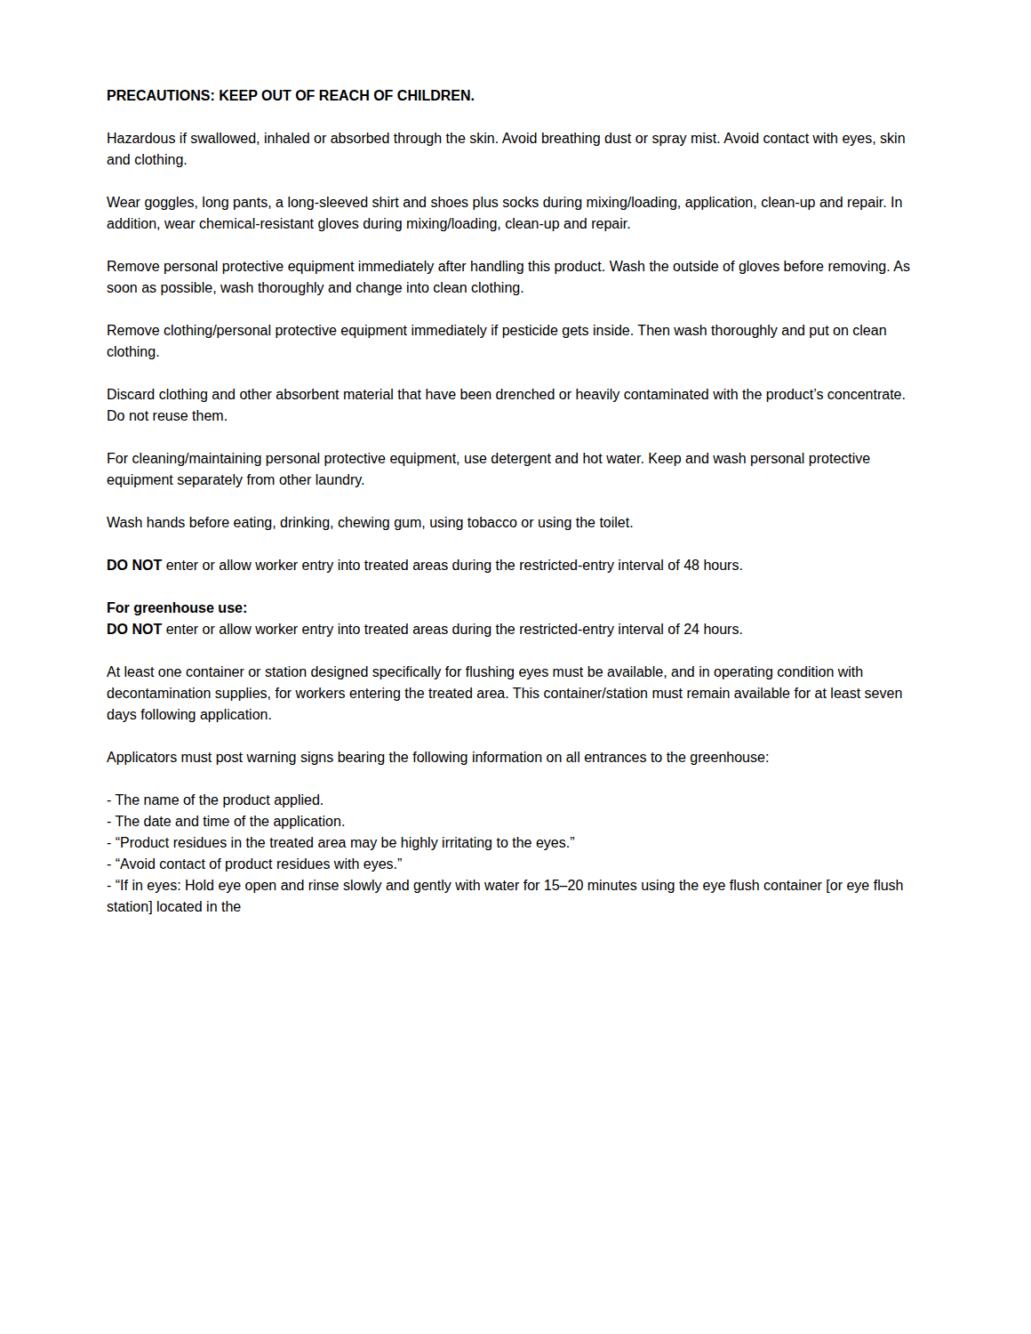PRECAUTIONS: KEEP OUT OF REACH OF CHILDREN.
Hazardous if swallowed, inhaled or absorbed through the skin. Avoid breathing dust or spray mist. Avoid contact with eyes, skin and clothing.
Wear goggles, long pants, a long-sleeved shirt and shoes plus socks during mixing/loading, application, clean-up and repair. In addition, wear chemical-resistant gloves during mixing/loading, clean-up and repair.
Remove personal protective equipment immediately after handling this product. Wash the outside of gloves before removing. As soon as possible, wash thoroughly and change into clean clothing.
Remove clothing/personal protective equipment immediately if pesticide gets inside. Then wash thoroughly and put on clean clothing.
Discard clothing and other absorbent material that have been drenched or heavily contaminated with the product’s concentrate. Do not reuse them.
For cleaning/maintaining personal protective equipment, use detergent and hot water. Keep and wash personal protective equipment separately from other laundry.
Wash hands before eating, drinking, chewing gum, using tobacco or using the toilet.
DO NOT enter or allow worker entry into treated areas during the restricted-entry interval of 48 hours.
For greenhouse use:
DO NOT enter or allow worker entry into treated areas during the restricted-entry interval of 24 hours.
At least one container or station designed specifically for flushing eyes must be available, and in operating condition with decontamination supplies, for workers entering the treated area. This container/station must remain available for at least seven days following application.
Applicators must post warning signs bearing the following information on all entrances to the greenhouse:
- The name of the product applied.
- The date and time of the application.
- “Product residues in the treated area may be highly irritating to the eyes.”
- “Avoid contact of product residues with eyes.”
- “If in eyes: Hold eye open and rinse slowly and gently with water for 15–20 minutes using the eye flush container [or eye flush station] located in the